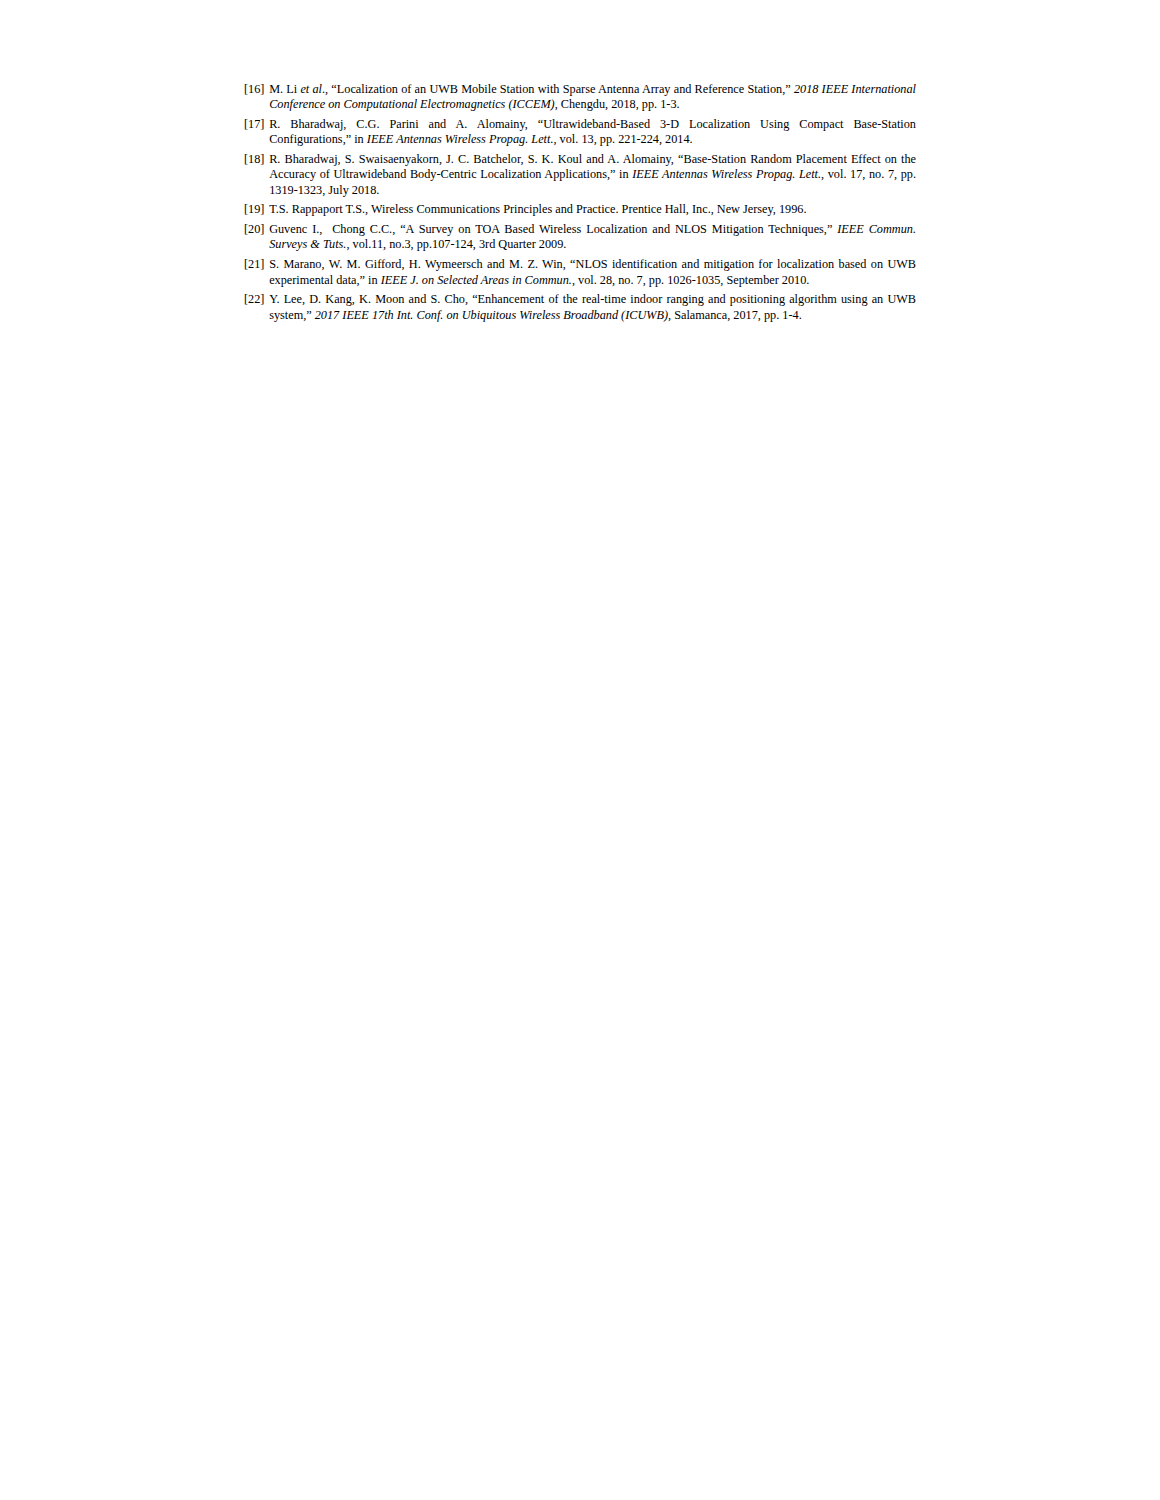[16] M. Li et al., “Localization of an UWB Mobile Station with Sparse Antenna Array and Reference Station,” 2018 IEEE International Conference on Computational Electromagnetics (ICCEM), Chengdu, 2018, pp. 1-3.
[17] R. Bharadwaj, C.G. Parini and A. Alomainy, “Ultrawideband-Based 3-D Localization Using Compact Base-Station Configurations,” in IEEE Antennas Wireless Propag. Lett., vol. 13, pp. 221-224, 2014.
[18] R. Bharadwaj, S. Swaisaenyakorn, J. C. Batchelor, S. K. Koul and A. Alomainy, “Base-Station Random Placement Effect on the Accuracy of Ultrawideband Body-Centric Localization Applications,” in IEEE Antennas Wireless Propag. Lett., vol. 17, no. 7, pp. 1319-1323, July 2018.
[19] T.S. Rappaport T.S., Wireless Communications Principles and Practice. Prentice Hall, Inc., New Jersey, 1996.
[20] Guvenc I., Chong C.C., “A Survey on TOA Based Wireless Localization and NLOS Mitigation Techniques,” IEEE Commun. Surveys & Tuts., vol.11, no.3, pp.107-124, 3rd Quarter 2009.
[21] S. Marano, W. M. Gifford, H. Wymeersch and M. Z. Win, “NLOS identification and mitigation for localization based on UWB experimental data,” in IEEE J. on Selected Areas in Commun., vol. 28, no. 7, pp. 1026-1035, September 2010.
[22] Y. Lee, D. Kang, K. Moon and S. Cho, “Enhancement of the real-time indoor ranging and positioning algorithm using an UWB system,” 2017 IEEE 17th Int. Conf. on Ubiquitous Wireless Broadband (ICUWB), Salamanca, 2017, pp. 1-4.